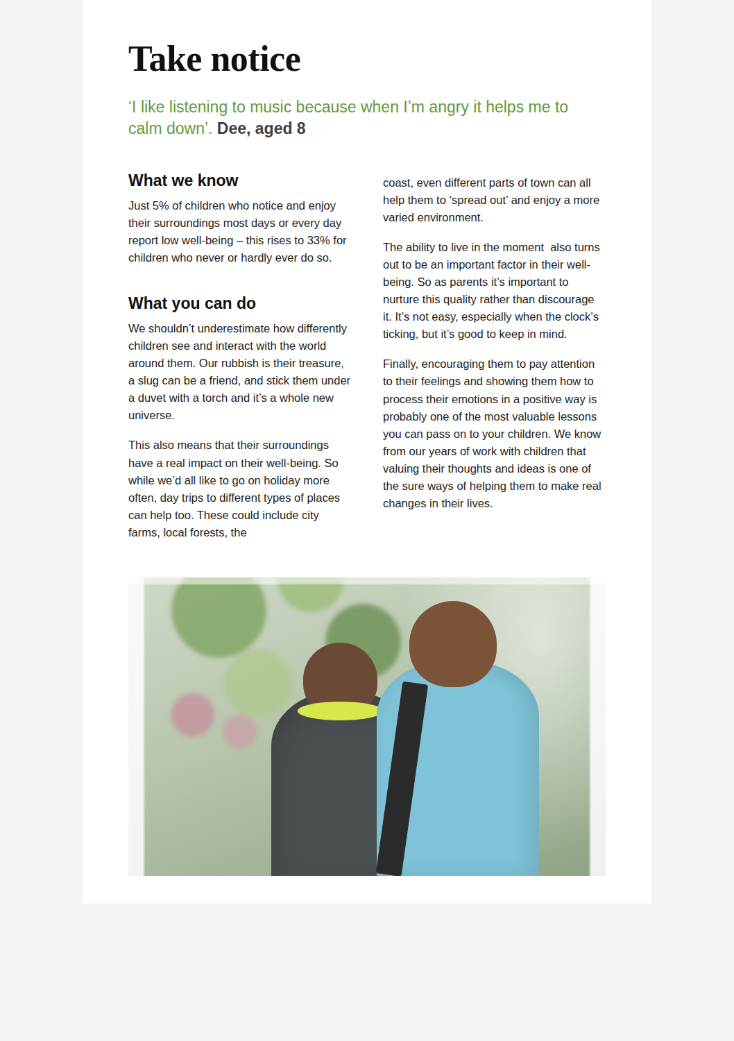Take notice
‘I like listening to music because when I’m angry it helps me to calm down’. Dee, aged 8
What we know
Just 5% of children who notice and enjoy their surroundings most days or every day report low well-being – this rises to 33% for children who never or hardly ever do so.
What you can do
We shouldn’t underestimate how differently children see and interact with the world around them. Our rubbish is their treasure, a slug can be a friend, and stick them under a duvet with a torch and it’s a whole new universe.
This also means that their surroundings have a real impact on their well-being. So while we’d all like to go on holiday more often, day trips to different types of places can help too. These could include city farms, local forests, the
coast, even different parts of town can all help them to ‘spread out’ and enjoy a more varied environment.
The ability to live in the moment also turns out to be an important factor in their well-being. So as parents it’s important to nurture this quality rather than discourage it. It’s not easy, especially when the clock’s ticking, but it’s good to keep in mind.
Finally, encouraging them to pay attention to their feelings and showing them how to process their emotions in a positive way is probably one of the most valuable lessons you can pass on to your children. We know from our years of work with children that valuing their thoughts and ideas is one of the sure ways of helping them to make real changes in their lives.